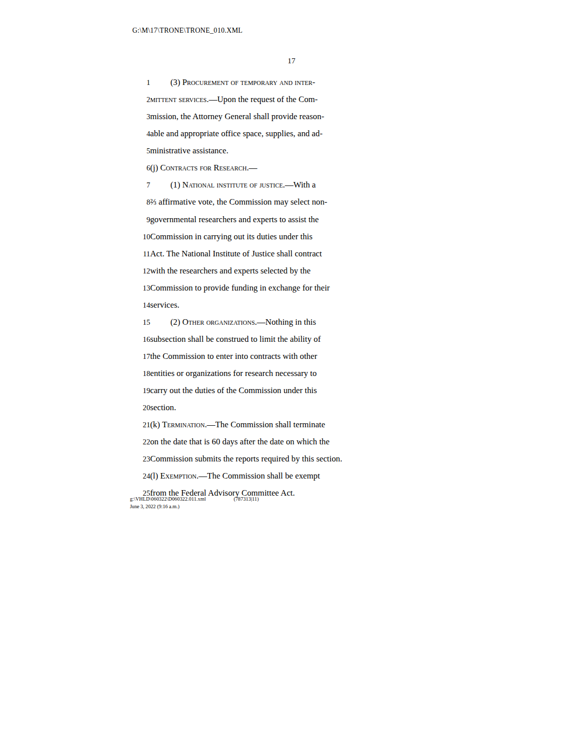G:\M\17\TRONE\TRONE_010.XML
17
| 1 | (3) Procurement of temporary and inter- |
| 2 | mittent services. —Upon the request of the Com- |
| 3 | mission, the Attorney General shall provide reason- |
| 4 | able and appropriate office space, supplies, and ad- |
| 5 | ministrative assistance. |
| 6 | (j) Contracts for Research. — |
| 7 | (1) National institute of justice. —With a |
| 8 | ⅔ affirmative vote, the Commission may select non- |
| 9 | governmental researchers and experts to assist the |
| 10 | Commission in carrying out its duties under this |
| 11 | Act. The National Institute of Justice shall contract |
| 12 | with the researchers and experts selected by the |
| 13 | Commission to provide funding in exchange for their |
| 14 | services. |
| 15 | (2) Other organizations. —Nothing in this |
| 16 | subsection shall be construed to limit the ability of |
| 17 | the Commission to enter into contracts with other |
| 18 | entities or organizations for research necessary to |
| 19 | carry out the duties of the Commission under this |
| 20 | section. |
| 21 | (k) Termination. —The Commission shall terminate |
| 22 | on the date that is 60 days after the date on which the |
| 23 | Commission submits the reports required by this section. |
| 24 | (l) Exemption. —The Commission shall be exempt |
| 25 | from the Federal Advisory Committee Act. |
g:\VHLD\060322\D060322.011.xml (787313|11)
June 3, 2022 (9:16 a.m.)